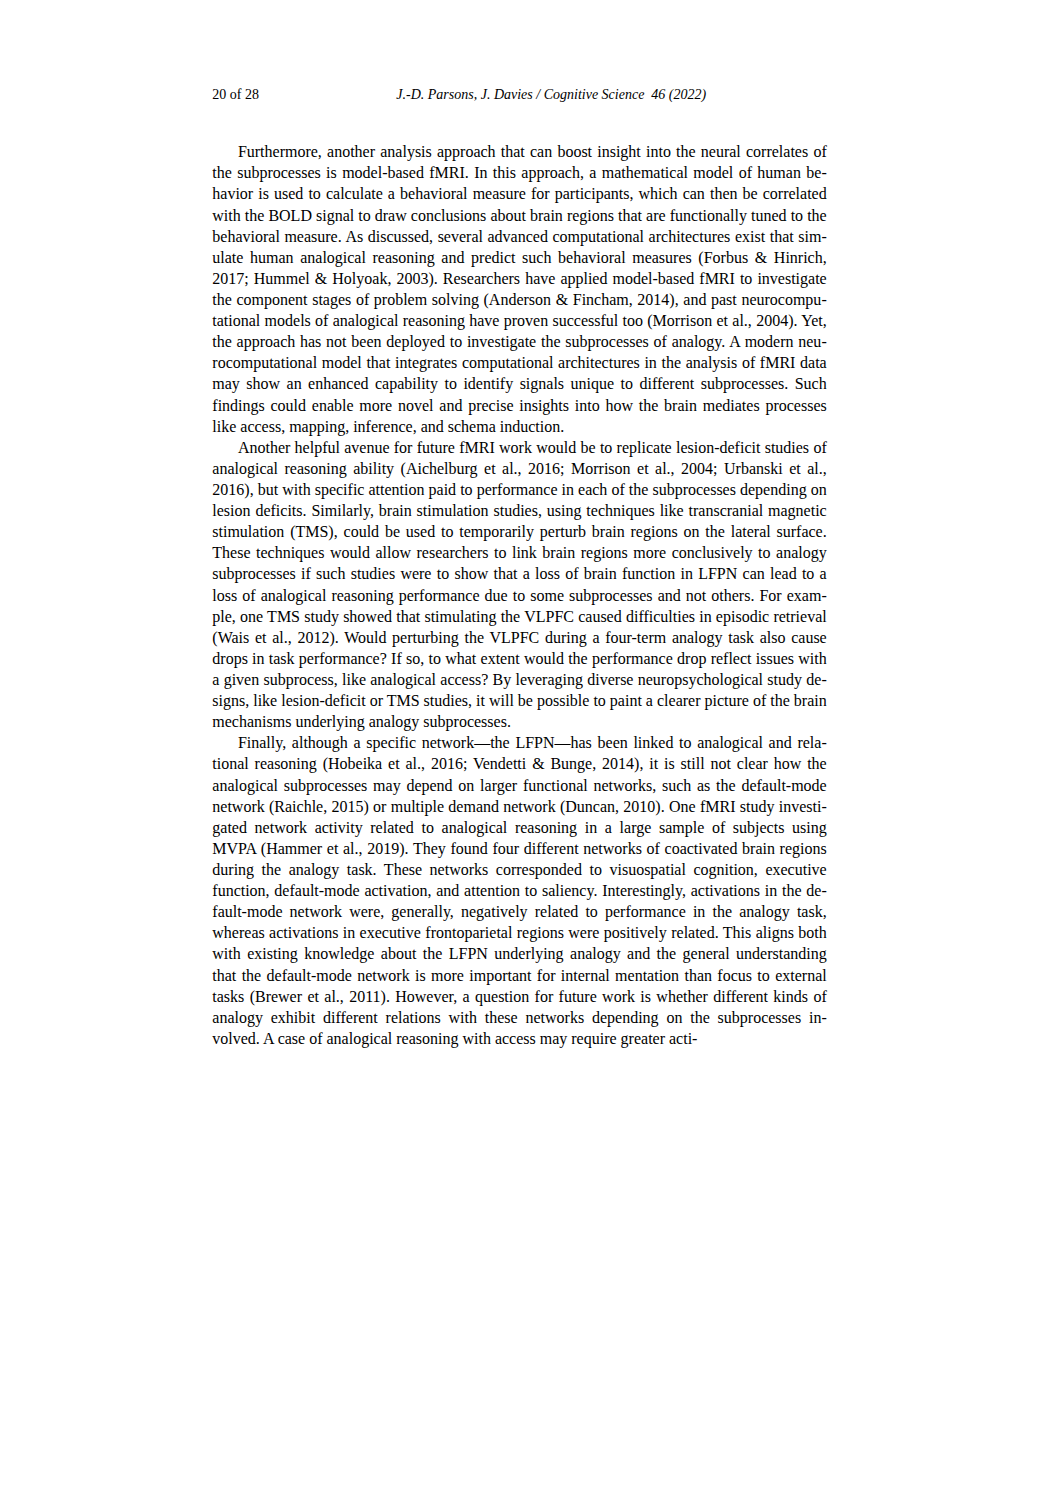20 of 28 J.-D. Parsons, J. Davies / Cognitive Science 46 (2022)
Furthermore, another analysis approach that can boost insight into the neural correlates of the subprocesses is model-based fMRI. In this approach, a mathematical model of human behavior is used to calculate a behavioral measure for participants, which can then be correlated with the BOLD signal to draw conclusions about brain regions that are functionally tuned to the behavioral measure. As discussed, several advanced computational architectures exist that simulate human analogical reasoning and predict such behavioral measures (Forbus & Hinrich, 2017; Hummel & Holyoak, 2003). Researchers have applied model-based fMRI to investigate the component stages of problem solving (Anderson & Fincham, 2014), and past neurocomputational models of analogical reasoning have proven successful too (Morrison et al., 2004). Yet, the approach has not been deployed to investigate the subprocesses of analogy. A modern neurocomputational model that integrates computational architectures in the analysis of fMRI data may show an enhanced capability to identify signals unique to different subprocesses. Such findings could enable more novel and precise insights into how the brain mediates processes like access, mapping, inference, and schema induction.
Another helpful avenue for future fMRI work would be to replicate lesion-deficit studies of analogical reasoning ability (Aichelburg et al., 2016; Morrison et al., 2004; Urbanski et al., 2016), but with specific attention paid to performance in each of the subprocesses depending on lesion deficits. Similarly, brain stimulation studies, using techniques like transcranial magnetic stimulation (TMS), could be used to temporarily perturb brain regions on the lateral surface. These techniques would allow researchers to link brain regions more conclusively to analogy subprocesses if such studies were to show that a loss of brain function in LFPN can lead to a loss of analogical reasoning performance due to some subprocesses and not others. For example, one TMS study showed that stimulating the VLPFC caused difficulties in episodic retrieval (Wais et al., 2012). Would perturbing the VLPFC during a four-term analogy task also cause drops in task performance? If so, to what extent would the performance drop reflect issues with a given subprocess, like analogical access? By leveraging diverse neuropsychological study designs, like lesion-deficit or TMS studies, it will be possible to paint a clearer picture of the brain mechanisms underlying analogy subprocesses.
Finally, although a specific network—the LFPN—has been linked to analogical and relational reasoning (Hobeika et al., 2016; Vendetti & Bunge, 2014), it is still not clear how the analogical subprocesses may depend on larger functional networks, such as the default-mode network (Raichle, 2015) or multiple demand network (Duncan, 2010). One fMRI study investigated network activity related to analogical reasoning in a large sample of subjects using MVPA (Hammer et al., 2019). They found four different networks of coactivated brain regions during the analogy task. These networks corresponded to visuospatial cognition, executive function, default-mode activation, and attention to saliency. Interestingly, activations in the default-mode network were, generally, negatively related to performance in the analogy task, whereas activations in executive frontoparietal regions were positively related. This aligns both with existing knowledge about the LFPN underlying analogy and the general understanding that the default-mode network is more important for internal mentation than focus to external tasks (Brewer et al., 2011). However, a question for future work is whether different kinds of analogy exhibit different relations with these networks depending on the subprocesses involved. A case of analogical reasoning with access may require greater acti-